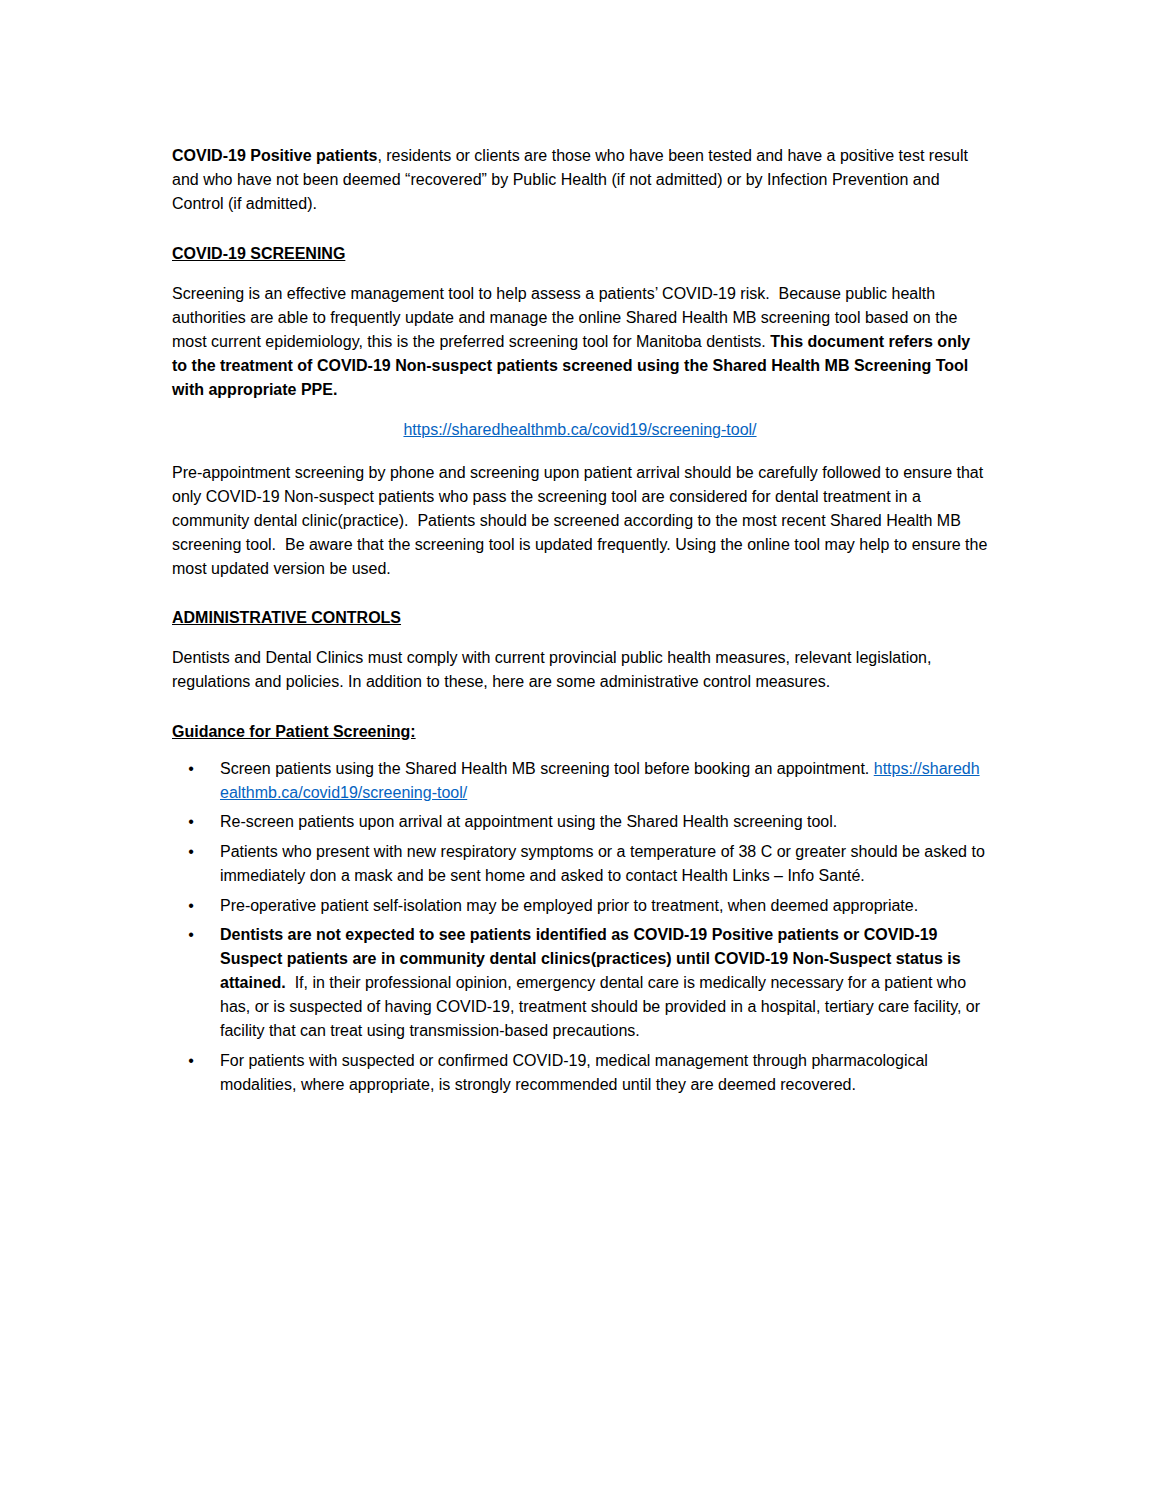COVID-19 Positive patients, residents or clients are those who have been tested and have a positive test result and who have not been deemed “recovered” by Public Health (if not admitted) or by Infection Prevention and Control (if admitted).
COVID-19 SCREENING
Screening is an effective management tool to help assess a patients’ COVID-19 risk. Because public health authorities are able to frequently update and manage the online Shared Health MB screening tool based on the most current epidemiology, this is the preferred screening tool for Manitoba dentists. This document refers only to the treatment of COVID-19 Non-suspect patients screened using the Shared Health MB Screening Tool with appropriate PPE.
https://sharedhealthmb.ca/covid19/screening-tool/
Pre-appointment screening by phone and screening upon patient arrival should be carefully followed to ensure that only COVID-19 Non-suspect patients who pass the screening tool are considered for dental treatment in a community dental clinic(practice). Patients should be screened according to the most recent Shared Health MB screening tool. Be aware that the screening tool is updated frequently. Using the online tool may help to ensure the most updated version be used.
ADMINISTRATIVE CONTROLS
Dentists and Dental Clinics must comply with current provincial public health measures, relevant legislation, regulations and policies. In addition to these, here are some administrative control measures.
Guidance for Patient Screening:
Screen patients using the Shared Health MB screening tool before booking an appointment. https://sharedhealthmb.ca/covid19/screening-tool/
Re-screen patients upon arrival at appointment using the Shared Health screening tool.
Patients who present with new respiratory symptoms or a temperature of 38 C or greater should be asked to immediately don a mask and be sent home and asked to contact Health Links – Info Santé.
Pre-operative patient self-isolation may be employed prior to treatment, when deemed appropriate.
Dentists are not expected to see patients identified as COVID-19 Positive patients or COVID-19 Suspect patients are in community dental clinics(practices) until COVID-19 Non-Suspect status is attained. If, in their professional opinion, emergency dental care is medically necessary for a patient who has, or is suspected of having COVID-19, treatment should be provided in a hospital, tertiary care facility, or facility that can treat using transmission-based precautions.
For patients with suspected or confirmed COVID-19, medical management through pharmacological modalities, where appropriate, is strongly recommended until they are deemed recovered.